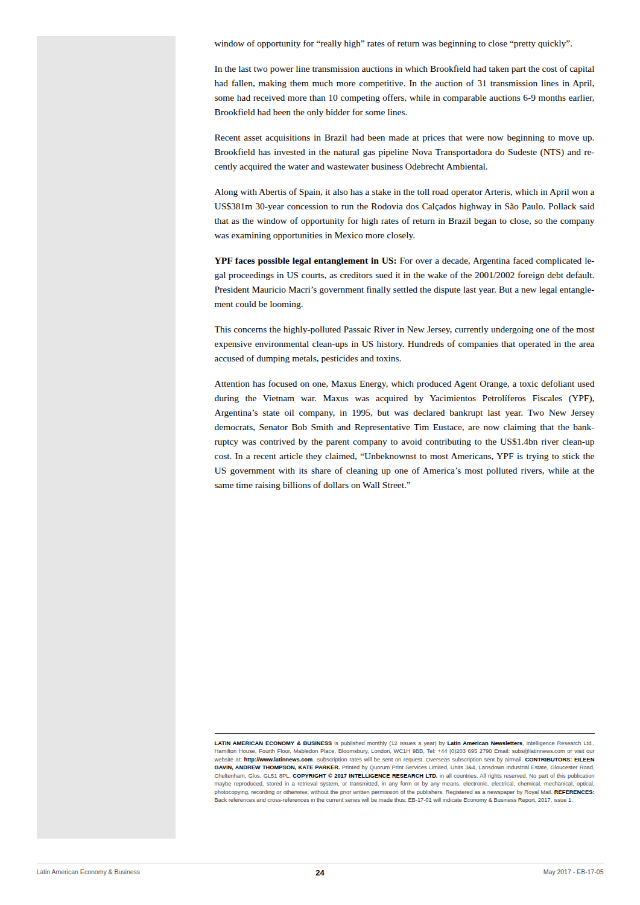window of opportunity for “really high” rates of return was beginning to close “pretty quickly”.
In the last two power line transmission auctions in which Brookfield had taken part the cost of capital had fallen, making them much more competitive. In the auction of 31 transmission lines in April, some had received more than 10 competing offers, while in comparable auctions 6-9 months earlier, Brookfield had been the only bidder for some lines.
Recent asset acquisitions in Brazil had been made at prices that were now beginning to move up. Brookfield has invested in the natural gas pipeline Nova Transportadora do Sudeste (NTS) and recently acquired the water and wastewater business Odebrecht Ambiental.
Along with Abertis of Spain, it also has a stake in the toll road operator Arteris, which in April won a US$381m 30-year concession to run the Rodovia dos Calçados highway in São Paulo. Pollack said that as the window of opportunity for high rates of return in Brazil began to close, so the company was examining opportunities in Mexico more closely.
YPF faces possible legal entanglement in US: For over a decade, Argentina faced complicated legal proceedings in US courts, as creditors sued it in the wake of the 2001/2002 foreign debt default. President Mauricio Macri’s government finally settled the dispute last year. But a new legal entanglement could be looming.
This concerns the highly-polluted Passaic River in New Jersey, currently undergoing one of the most expensive environmental clean-ups in US history. Hundreds of companies that operated in the area accused of dumping metals, pesticides and toxins.
Attention has focused on one, Maxus Energy, which produced Agent Orange, a toxic defoliant used during the Vietnam war. Maxus was acquired by Yacimientos Petrolíferos Fiscales (YPF), Argentina’s state oil company, in 1995, but was declared bankrupt last year. Two New Jersey democrats, Senator Bob Smith and Representative Tim Eustace, are now claiming that the bankruptcy was contrived by the parent company to avoid contributing to the US$1.4bn river clean-up cost. In a recent article they claimed, “Unbeknownst to most Americans, YPF is trying to stick the US government with its share of cleaning up one of America’s most polluted rivers, while at the same time raising billions of dollars on Wall Street.”
LATIN AMERICAN ECONOMY & BUSINESS is published monthly (12 issues a year) by Latin American Newsletters, Intelligence Research Ltd., Hamilton House, Fourth Floor, Mabledon Place, Bloomsbury, London, WC1H 9BB, Tel: +44 (0)203 695 2790 Email: subs@latinnews.com or visit our website at: http://www.latinnews.com. Subscription rates will be sent on request. Overseas subscription sent by airmail. CONTRIBUTORS: EILEEN GAVIN, ANDREW THOMPSON, KATE PARKER. Printed by Quorum Print Services Limited, Units 3&4, Lansdown Industrial Estate, Gloucester Road, Cheltenham, Glos. GL51 8PL. COPYRIGHT © 2017 INTELLIGENCE RESEARCH LTD. in all countries. All rights reserved. No part of this publication maybe reproduced, stored in a retrieval system, or transmitted, in any form or by any means, electronic, electrical, chemical, mechanical, optical, photocopying, recording or otherwise, without the prior written permission of the publishers. Registered as a newspaper by Royal Mail. REFERENCES: Back references and cross-references in the current series will be made thus: EB-17-01 will indicate Economy & Business Report, 2017, issue 1.
Latin American Economy & Business
24
May 2017 - EB-17-05